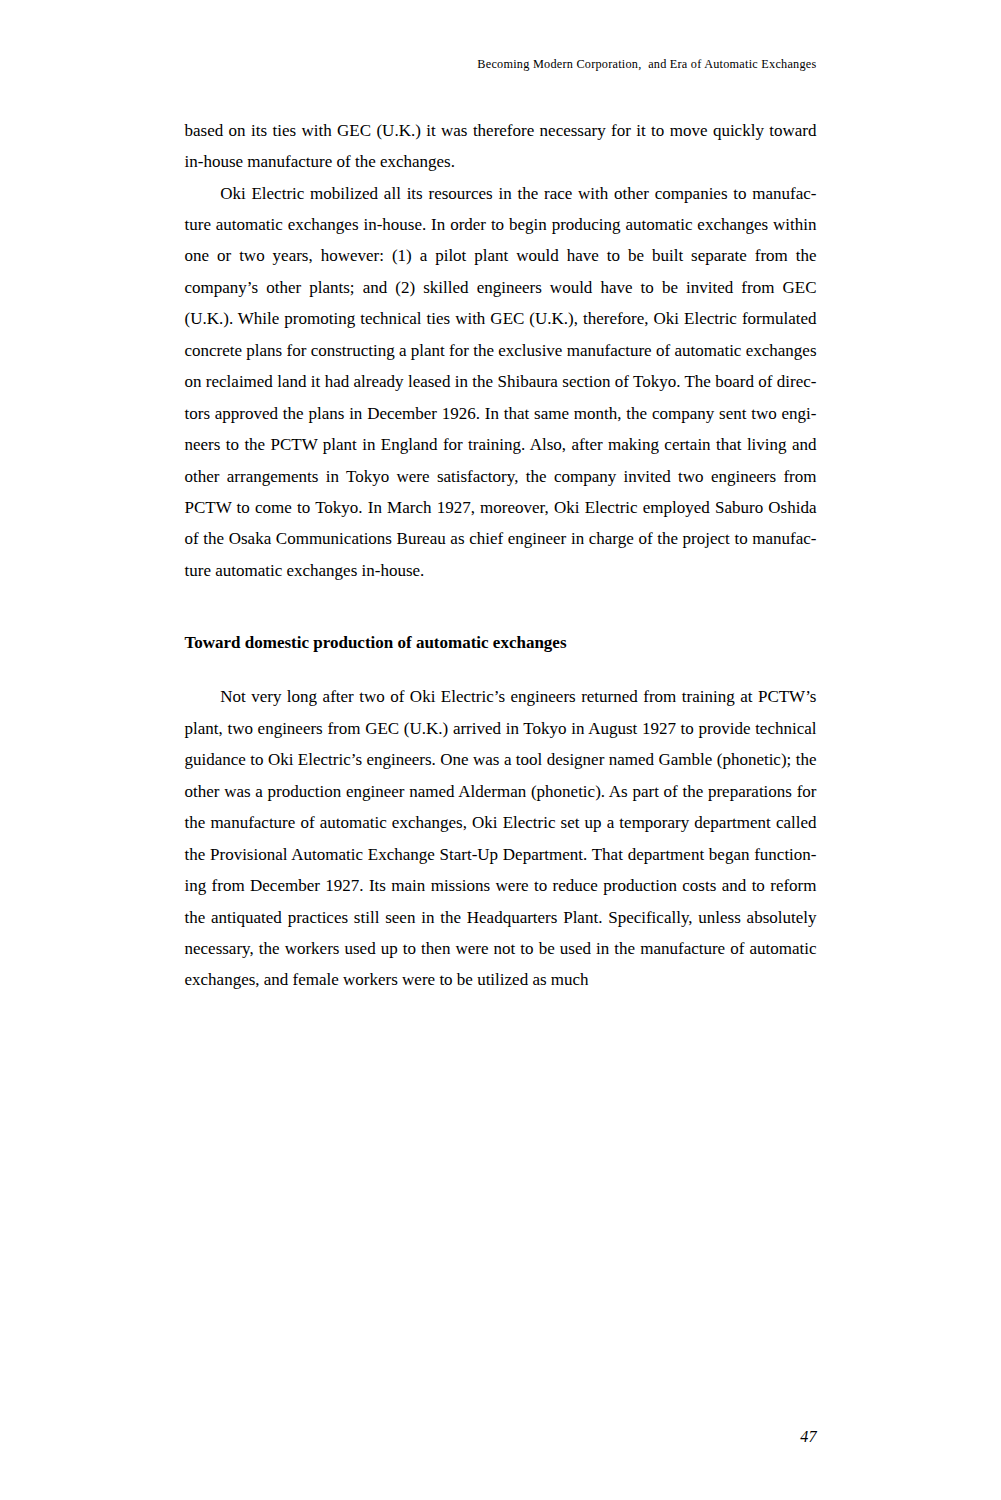Becoming Modern Corporation, and Era of Automatic Exchanges
based on its ties with GEC (U.K.) it was therefore necessary for it to move quickly toward in-house manufacture of the exchanges.
Oki Electric mobilized all its resources in the race with other companies to manufacture automatic exchanges in-house. In order to begin producing automatic exchanges within one or two years, however: (1) a pilot plant would have to be built separate from the company’s other plants; and (2) skilled engineers would have to be invited from GEC (U.K.). While promoting technical ties with GEC (U.K.), therefore, Oki Electric formulated concrete plans for constructing a plant for the exclusive manufacture of automatic exchanges on reclaimed land it had already leased in the Shibaura section of Tokyo. The board of directors approved the plans in December 1926. In that same month, the company sent two engineers to the PCTW plant in England for training. Also, after making certain that living and other arrangements in Tokyo were satisfactory, the company invited two engineers from PCTW to come to Tokyo. In March 1927, moreover, Oki Electric employed Saburo Oshida of the Osaka Communications Bureau as chief engineer in charge of the project to manufacture automatic exchanges in-house.
Toward domestic production of automatic exchanges
Not very long after two of Oki Electric’s engineers returned from training at PCTW’s plant, two engineers from GEC (U.K.) arrived in Tokyo in August 1927 to provide technical guidance to Oki Electric’s engineers. One was a tool designer named Gamble (phonetic); the other was a production engineer named Alderman (phonetic). As part of the preparations for the manufacture of automatic exchanges, Oki Electric set up a temporary department called the Provisional Automatic Exchange Start-Up Department. That department began functioning from December 1927. Its main missions were to reduce production costs and to reform the antiquated practices still seen in the Headquarters Plant. Specifically, unless absolutely necessary, the workers used up to then were not to be used in the manufacture of automatic exchanges, and female workers were to be utilized as much
47